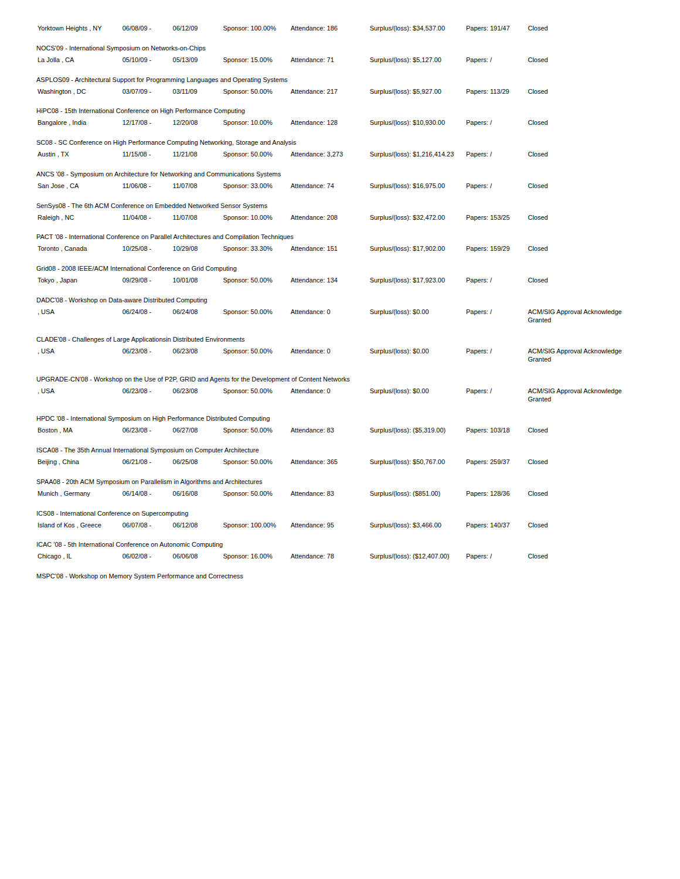| Yorktown Heights , NY | 06/08/09 - | 06/12/09 | Sponsor: 100.00% | Attendance: 186 | Surplus/(loss): $34,537.00 | Papers: 191/47 | Closed |
NOCS'09 - International Symposium on Networks-on-Chips
| La Jolla , CA | 05/10/09 - | 05/13/09 | Sponsor: 15.00% | Attendance: 71 | Surplus/(loss): $5,127.00 | Papers: / | Closed |
ASPLOS09 - Architectural Support for Programming Languages and Operating Systems
| Washington , DC | 03/07/09 - | 03/11/09 | Sponsor: 50.00% | Attendance: 217 | Surplus/(loss): $5,927.00 | Papers: 113/29 | Closed |
HiPC08 - 15th International Conference on High Performance Computing
| Bangalore , India | 12/17/08 - | 12/20/08 | Sponsor: 10.00% | Attendance: 128 | Surplus/(loss): $10,930.00 | Papers: / | Closed |
SC08 - SC Conference on High Performance Computing Networking, Storage and Analysis
| Austin , TX | 11/15/08 - | 11/21/08 | Sponsor: 50.00% | Attendance: 3,273 | Surplus/(loss): $1,216,414.23 | Papers: / | Closed |
ANCS '08 - Symposium on Architecture for Networking and Communications Systems
| San Jose , CA | 11/06/08 - | 11/07/08 | Sponsor: 33.00% | Attendance: 74 | Surplus/(loss): $16,975.00 | Papers: / | Closed |
SenSys08 - The 6th ACM Conference on Embedded Networked Sensor Systems
| Raleigh , NC | 11/04/08 - | 11/07/08 | Sponsor: 10.00% | Attendance: 208 | Surplus/(loss): $32,472.00 | Papers: 153/25 | Closed |
PACT '08 - International Conference on Parallel Architectures and Compilation Techniques
| Toronto , Canada | 10/25/08 - | 10/29/08 | Sponsor: 33.30% | Attendance: 151 | Surplus/(loss): $17,902.00 | Papers: 159/29 | Closed |
Grid08 - 2008 IEEE/ACM International Conference on Grid Computing
| Tokyo , Japan | 09/29/08 - | 10/01/08 | Sponsor: 50.00% | Attendance: 134 | Surplus/(loss): $17,923.00 | Papers: / | Closed |
DADC'08 - Workshop on Data-aware Distributed Computing
| , USA | 06/24/08 - | 06/24/08 | Sponsor: 50.00% | Attendance: 0 | Surplus/(loss): $0.00 | Papers: / | ACM/SIG Approval Acknowledge Granted |
CLADE'08 - Challenges of Large Applicationsin Distributed Environments
| , USA | 06/23/08 - | 06/23/08 | Sponsor: 50.00% | Attendance: 0 | Surplus/(loss): $0.00 | Papers: / | ACM/SIG Approval Acknowledge Granted |
UPGRADE-CN'08 - Workshop on the Use of P2P, GRID and Agents for the Development of Content Networks
| , USA | 06/23/08 - | 06/23/08 | Sponsor: 50.00% | Attendance: 0 | Surplus/(loss): $0.00 | Papers: / | ACM/SIG Approval Acknowledge Granted |
HPDC '08 - International Symposium on High Performance Distributed Computing
| Boston , MA | 06/23/08 - | 06/27/08 | Sponsor: 50.00% | Attendance: 83 | Surplus/(loss): ($5,319.00) | Papers: 103/18 | Closed |
ISCA08 - The 35th Annual International Symposium on Computer Architecture
| Beijing , China | 06/21/08 - | 06/25/08 | Sponsor: 50.00% | Attendance: 365 | Surplus/(loss): $50,767.00 | Papers: 259/37 | Closed |
SPAA08 - 20th ACM Symposium on Parallelism in Algorithms and Architectures
| Munich , Germany | 06/14/08 - | 06/16/08 | Sponsor: 50.00% | Attendance: 83 | Surplus/(loss): ($851.00) | Papers: 128/36 | Closed |
ICS08 - International Conference on Supercomputing
| Island of Kos , Greece | 06/07/08 - | 06/12/08 | Sponsor: 100.00% | Attendance: 95 | Surplus/(loss): $3,466.00 | Papers: 140/37 | Closed |
ICAC '08 - 5th International Conference on Autonomic Computing
| Chicago , IL | 06/02/08 - | 06/06/08 | Sponsor: 16.00% | Attendance: 78 | Surplus/(loss): ($12,407.00) | Papers: / | Closed |
MSPC'08 - Workshop on Memory System Performance and Correctness